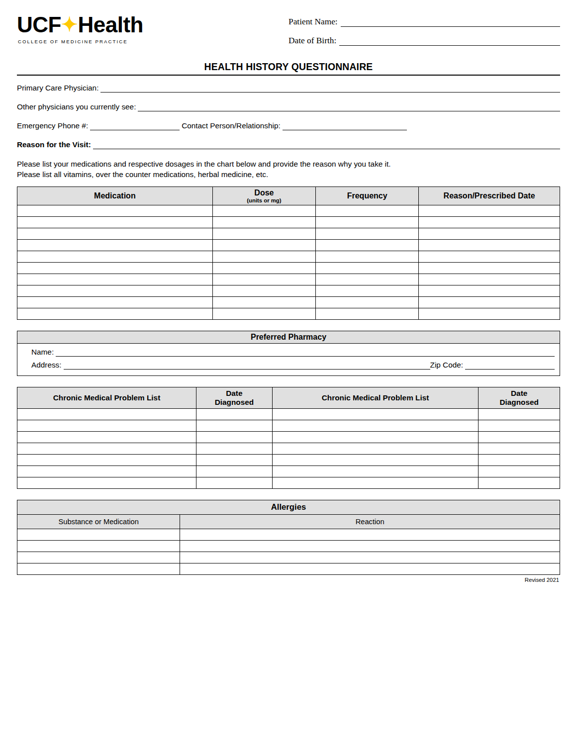UCF✦Health
COLLEGE OF MEDICINE PRACTICE
Patient Name:
Date of Birth:
HEALTH HISTORY QUESTIONNAIRE
Primary Care Physician:
Other physicians you currently see:
Emergency Phone #: Contact Person/Relationship:
Reason for the Visit:
Please list your medications and respective dosages in the chart below and provide the reason why you take it.
Please list all vitamins, over the counter medications, herbal medicine, etc.
| Medication | Dose (units or mg) | Frequency | Reason/Prescribed Date |
| --- | --- | --- | --- |
Preferred Pharmacy
Name:
Address: Zip Code:
| Chronic Medical Problem List | Date Diagnosed | Chronic Medical Problem List | Date Diagnosed |
| --- | --- | --- | --- |
| Allergies |
| --- |
| Substance or Medication | Reaction |
Revised 2021